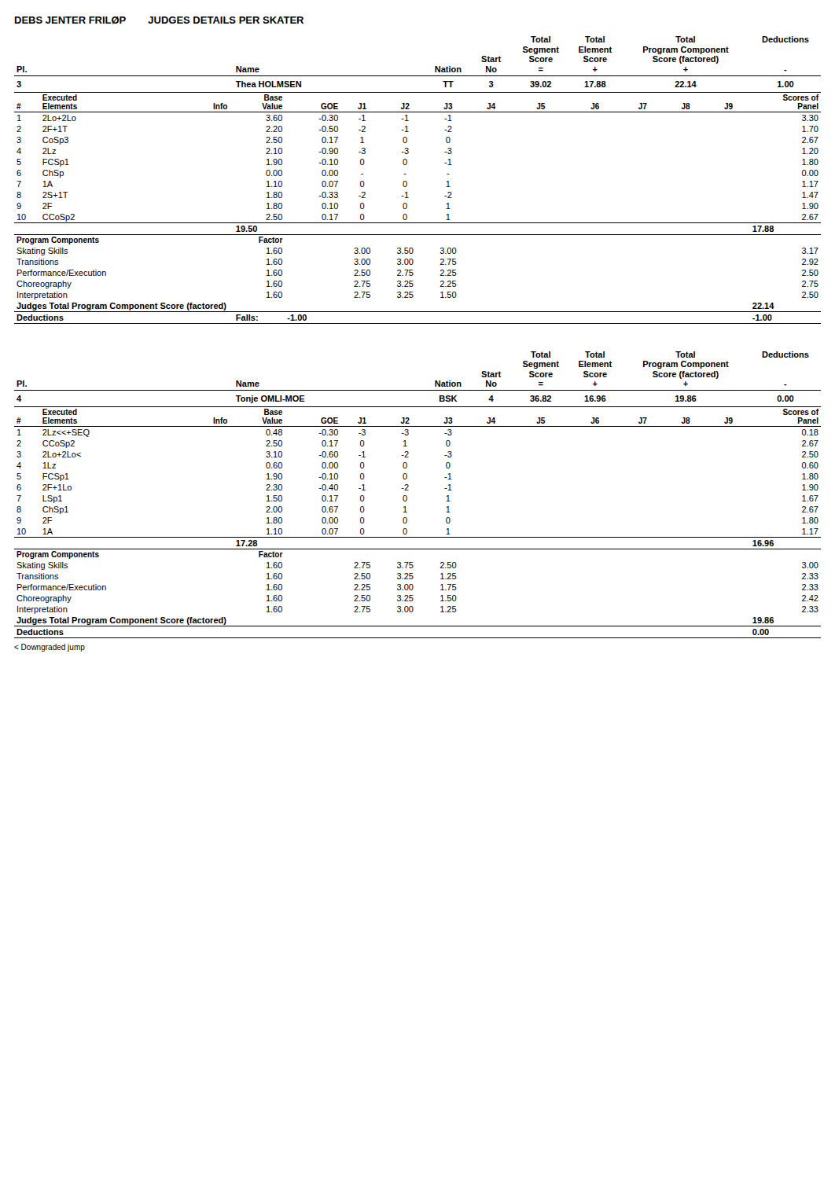DEBS JENTER FRILØP JUDGES DETAILS PER SKATER
| Pl. | Name | | | | Nation | Start No | Total Segment Score = | Total Element Score + | Total Program Component Score (factored) + | Deductions - |
| --- | --- | --- | --- | --- | --- | --- | --- | --- | --- | --- |
| 3 | Thea HOLMSEN | TT | 3 | 39.02 | 17.88 | 22.14 | 1.00 |
| # | Executed Elements | Info | Base Value | GOE | J1 | J2 | J3 | J4 | J5 | J6 | J7 | J8 | J9 | Scores of Panel |
| 1 | 2Lo+2Lo | | 3.60 | -0.30 | -1 | -1 | -1 | | | | | | | 3.30 |
| 2 | 2F+1T | | 2.20 | -0.50 | -2 | -1 | -2 | | | | | | | 1.70 |
| 3 | CoSp3 | | 2.50 | 0.17 | 1 | 0 | 0 | | | | | | | 2.67 |
| 4 | 2Lz | | 2.10 | -0.90 | -3 | -3 | -3 | | | | | | | 1.20 |
| 5 | FCSp1 | | 1.90 | -0.10 | 0 | 0 | -1 | | | | | | | 1.80 |
| 6 | ChSp | | 0.00 | 0.00 | - | - | - | | | | | | | 0.00 |
| 7 | 1A | | 1.10 | 0.07 | 0 | 0 | 1 | | | | | | | 1.17 |
| 8 | 2S+1T | | 1.80 | -0.33 | -2 | -1 | -2 | | | | | | | 1.47 |
| 9 | 2F | | 1.80 | 0.10 | 0 | 0 | 1 | | | | | | | 1.90 |
| 10 | CCoSp2 | | 2.50 | 0.17 | 0 | 0 | 1 | | | | | | | 2.67 |
| | | | 19.50 | | | 17.88 |
| Program Components | Factor | |
| Skating Skills | 1.60 | | 3.00 | 3.50 | 3.00 | | | | | | | 3.17 |
| Transitions | 1.60 | | 3.00 | 3.00 | 2.75 | | | | | | | 2.92 |
| Performance/Execution | 1.60 | | 2.50 | 2.75 | 2.25 | | | | | | | 2.50 |
| Choreography | 1.60 | | 2.75 | 3.25 | 2.25 | | | | | | | 2.75 |
| Interpretation | 1.60 | | 2.75 | 3.25 | 1.50 | | | | | | | 2.50 |
| Judges Total Program Component Score (factored) | | 22.14 |
| Deductions | Falls: | -1.00 | | -1.00 |
| Pl. | Name | | | | Nation | Start No | Total Segment Score = | Total Element Score + | Total Program Component Score (factored) + | Deductions - |
| --- | --- | --- | --- | --- | --- | --- | --- | --- | --- | --- |
| 4 | Tonje OMLI-MOE | BSK | 4 | 36.82 | 16.96 | 19.86 | 0.00 |
| # | Executed Elements | Info | Base Value | GOE | J1 | J2 | J3 | J4 | J5 | J6 | J7 | J8 | J9 | Scores of Panel |
| 1 | 2Lz<<+SEQ | | 0.48 | -0.30 | -3 | -3 | -3 | | | | | | | 0.18 |
| 2 | CCoSp2 | | 2.50 | 0.17 | 0 | 1 | 0 | | | | | | | 2.67 |
| 3 | 2Lo+2Lo< | | 3.10 | -0.60 | -1 | -2 | -3 | | | | | | | 2.50 |
| 4 | 1Lz | | 0.60 | 0.00 | 0 | 0 | 0 | | | | | | | 0.60 |
| 5 | FCSp1 | | 1.90 | -0.10 | 0 | 0 | -1 | | | | | | | 1.80 |
| 6 | 2F+1Lo | | 2.30 | -0.40 | -1 | -2 | -1 | | | | | | | 1.90 |
| 7 | LSp1 | | 1.50 | 0.17 | 0 | 0 | 1 | | | | | | | 1.67 |
| 8 | ChSp1 | | 2.00 | 0.67 | 0 | 1 | 1 | | | | | | | 2.67 |
| 9 | 2F | | 1.80 | 0.00 | 0 | 0 | 0 | | | | | | | 1.80 |
| 10 | 1A | | 1.10 | 0.07 | 0 | 0 | 1 | | | | | | | 1.17 |
| | | | 17.28 | | | 16.96 |
| Program Components | Factor | |
| Skating Skills | 1.60 | | 2.75 | 3.75 | 2.50 | | | | | | | 3.00 |
| Transitions | 1.60 | | 2.50 | 3.25 | 1.25 | | | | | | | 2.33 |
| Performance/Execution | 1.60 | | 2.25 | 3.00 | 1.75 | | | | | | | 2.33 |
| Choreography | 1.60 | | 2.50 | 3.25 | 1.50 | | | | | | | 2.42 |
| Interpretation | 1.60 | | 2.75 | 3.00 | 1.25 | | | | | | | 2.33 |
| Judges Total Program Component Score (factored) | | 19.86 |
| Deductions | | | | 0.00 |
< Downgraded jump